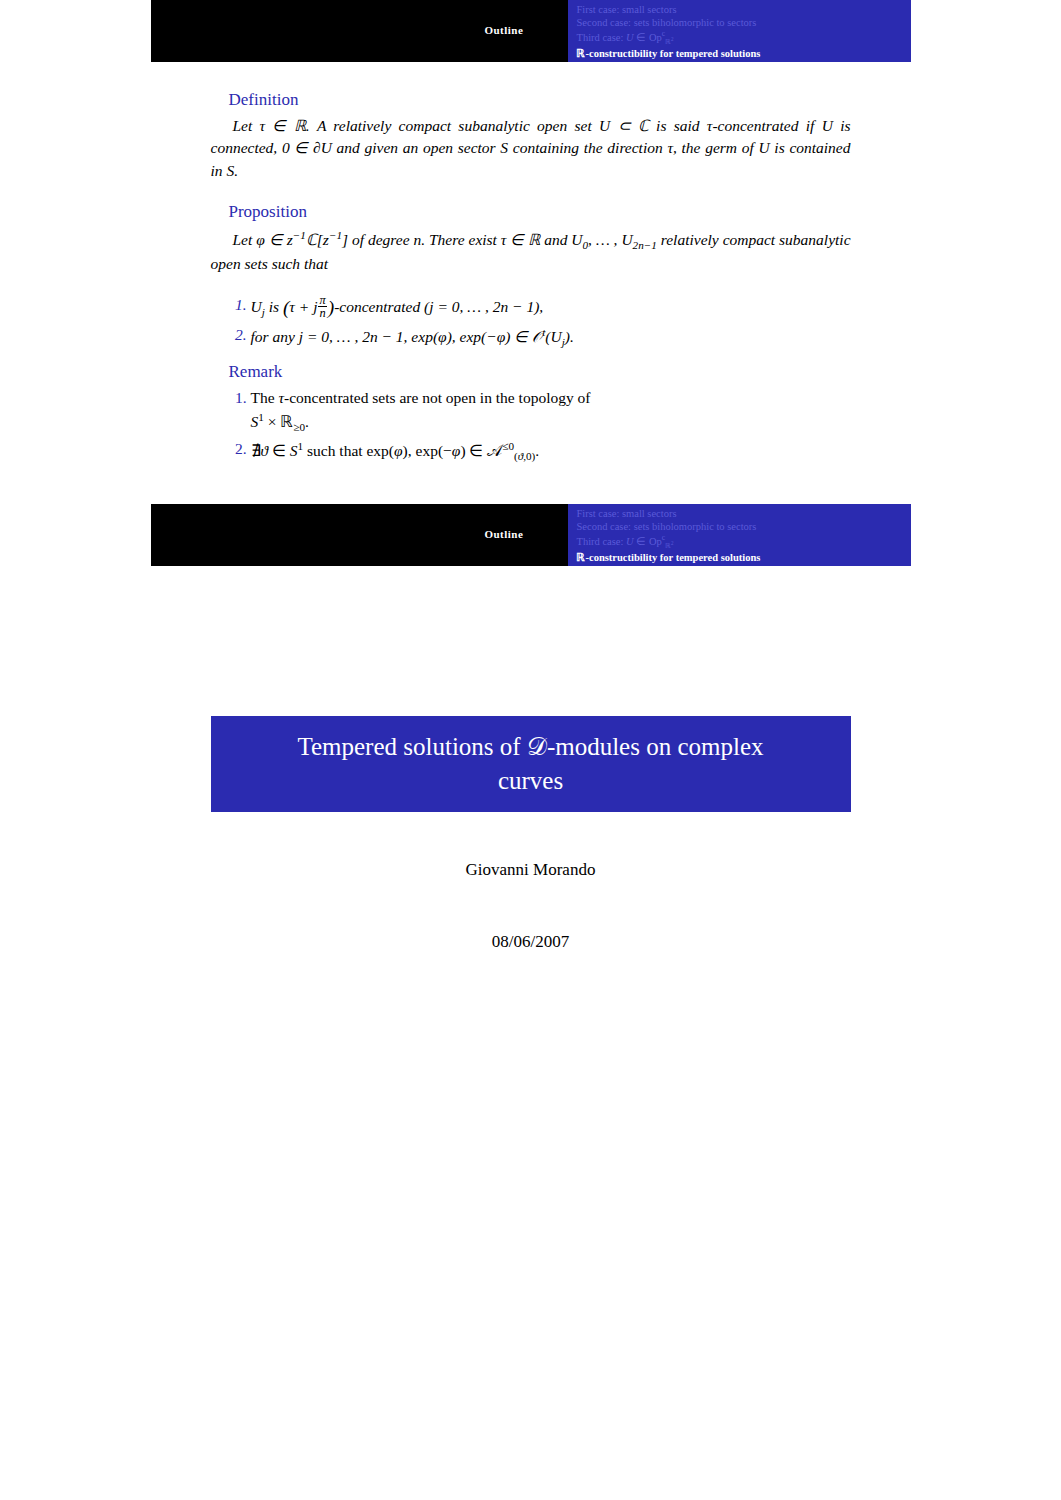Outline
First case: small sectors
Second case: sets biholomorphic to sectors
Third case: U ∈ Opcℝ2
ℝ-constructibility for tempered solutions
Definition
Let τ ∈ ℝ. A relatively compact subanalytic open set U ⊂ ℂ is said τ-concentrated if U is connected, 0 ∈ ∂U and given an open sector S containing the direction τ, the germ of U is contained in S.
Proposition
Let φ ∈ z−1ℂ[z−1] of degree n. There exist τ ∈ ℝ and U0, … , U2n−1 relatively compact subanalytic open sets such that
Uj is (τ + jπn)-concentrated (j = 0, … , 2n − 1),
for any j = 0, … , 2n − 1, exp(φ), exp(−φ) ∈ 𝒪t(Uj).
Remark
The τ-concentrated sets are not open in the topology of
S1 × ℝ≥0.
∄ϑ ∈ S1 such that exp(φ), exp(−φ) ∈ 𝒜≤0(ϑ,0).
Outline
First case: small sectors
Second case: sets biholomorphic to sectors
Third case: U ∈ Opcℝ2
ℝ-constructibility for tempered solutions
Tempered solutions of 𝒟-modules on complex
curves
Giovanni Morando
08/06/2007